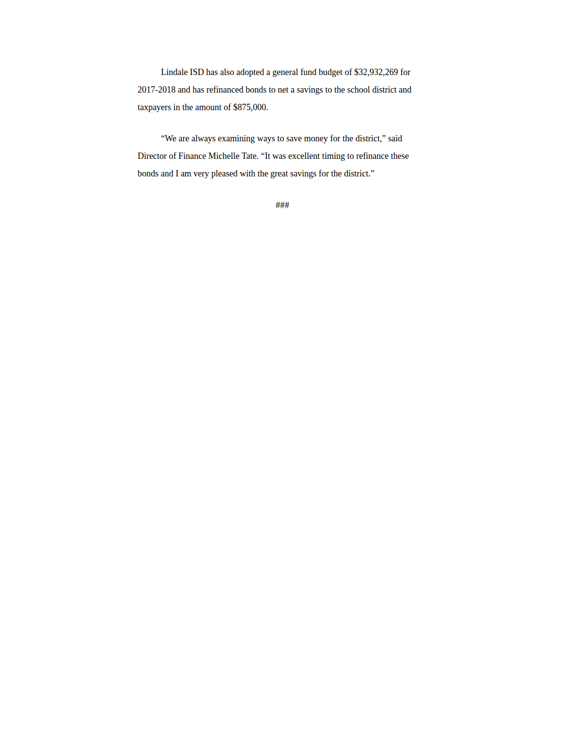Lindale ISD has also adopted a general fund budget of $32,932,269 for 2017-2018 and has refinanced bonds to net a savings to the school district and taxpayers in the amount of $875,000.
“We are always examining ways to save money for the district,” said Director of Finance Michelle Tate. “It was excellent timing to refinance these bonds and I am very pleased with the great savings for the district.”
###